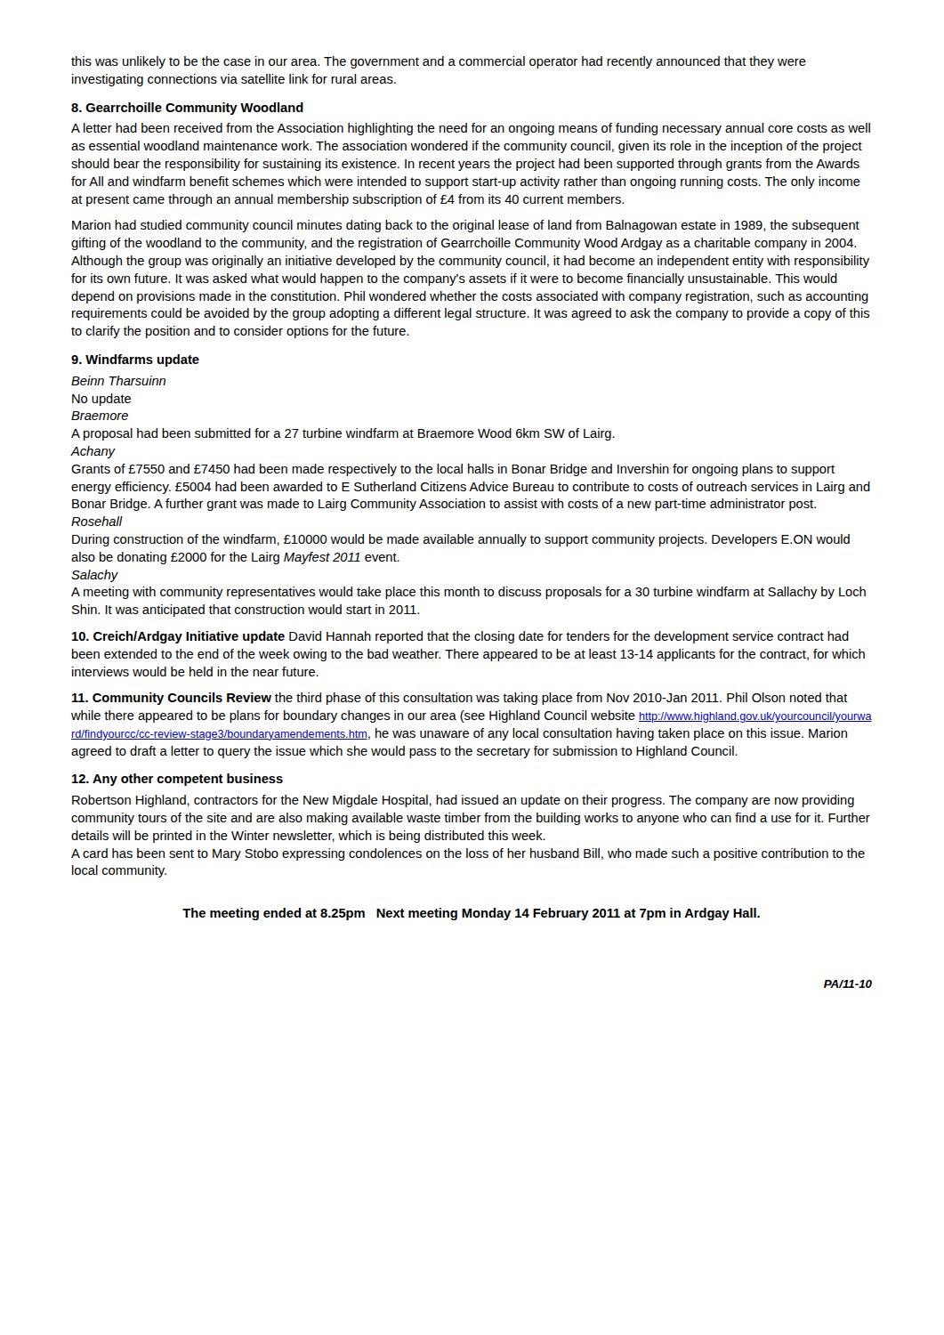this was unlikely to be the case in our area. The government and a commercial operator had recently announced that they were investigating connections via satellite link for rural areas.
8. Gearrchoille Community Woodland
A letter had been received from the Association highlighting the need for an ongoing means of funding necessary annual core costs as well as essential woodland maintenance work. The association wondered if the community council, given its role in the inception of the project should bear the responsibility for sustaining its existence. In recent years the project had been supported through grants from the Awards for All and windfarm benefit schemes which were intended to support start-up activity rather than ongoing running costs. The only income at present came through an annual membership subscription of £4 from its 40 current members.
Marion had studied community council minutes dating back to the original lease of land from Balnagowan estate in 1989, the subsequent gifting of the woodland to the community, and the registration of Gearrchoille Community Wood Ardgay as a charitable company in 2004. Although the group was originally an initiative developed by the community council, it had become an independent entity with responsibility for its own future. It was asked what would happen to the company's assets if it were to become financially unsustainable. This would depend on provisions made in the constitution. Phil wondered whether the costs associated with company registration, such as accounting requirements could be avoided by the group adopting a different legal structure. It was agreed to ask the company to provide a copy of this to clarify the position and to consider options for the future.
9. Windfarms update
Beinn Tharsuinn
No update
Braemore
A proposal had been submitted for a 27 turbine windfarm at Braemore Wood 6km SW of Lairg.
Achany
Grants of £7550 and £7450 had been made respectively to the local halls in Bonar Bridge and Invershin for ongoing plans to support energy efficiency. £5004 had been awarded to E Sutherland Citizens Advice Bureau to contribute to costs of outreach services in Lairg and Bonar Bridge. A further grant was made to Lairg Community Association to assist with costs of a new part-time administrator post.
Rosehall
During construction of the windfarm, £10000 would be made available annually to support community projects. Developers E.ON would also be donating £2000 for the Lairg Mayfest 2011 event.
Salachy
A meeting with community representatives would take place this month to discuss proposals for a 30 turbine windfarm at Sallachy by Loch Shin. It was anticipated that construction would start in 2011.
10. Creich/Ardgay Initiative update David Hannah reported that the closing date for tenders for the development service contract had been extended to the end of the week owing to the bad weather. There appeared to be at least 13-14 applicants for the contract, for which interviews would be held in the near future.
11. Community Councils Review the third phase of this consultation was taking place from Nov 2010-Jan 2011. Phil Olson noted that while there appeared to be plans for boundary changes in our area (see Highland Council website http://www.highland.gov.uk/yourcouncil/yourward/findyourcc/cc-review-stage3/boundaryamendements.htm, he was unaware of any local consultation having taken place on this issue. Marion agreed to draft a letter to query the issue which she would pass to the secretary for submission to Highland Council.
12. Any other competent business
Robertson Highland, contractors for the New Migdale Hospital, had issued an update on their progress. The company are now providing community tours of the site and are also making available waste timber from the building works to anyone who can find a use for it. Further details will be printed in the Winter newsletter, which is being distributed this week.
A card has been sent to Mary Stobo expressing condolences on the loss of her husband Bill, who made such a positive contribution to the local community.
The meeting ended at 8.25pm Next meeting Monday 14 February 2011 at 7pm in Ardgay Hall.
PA/11-10